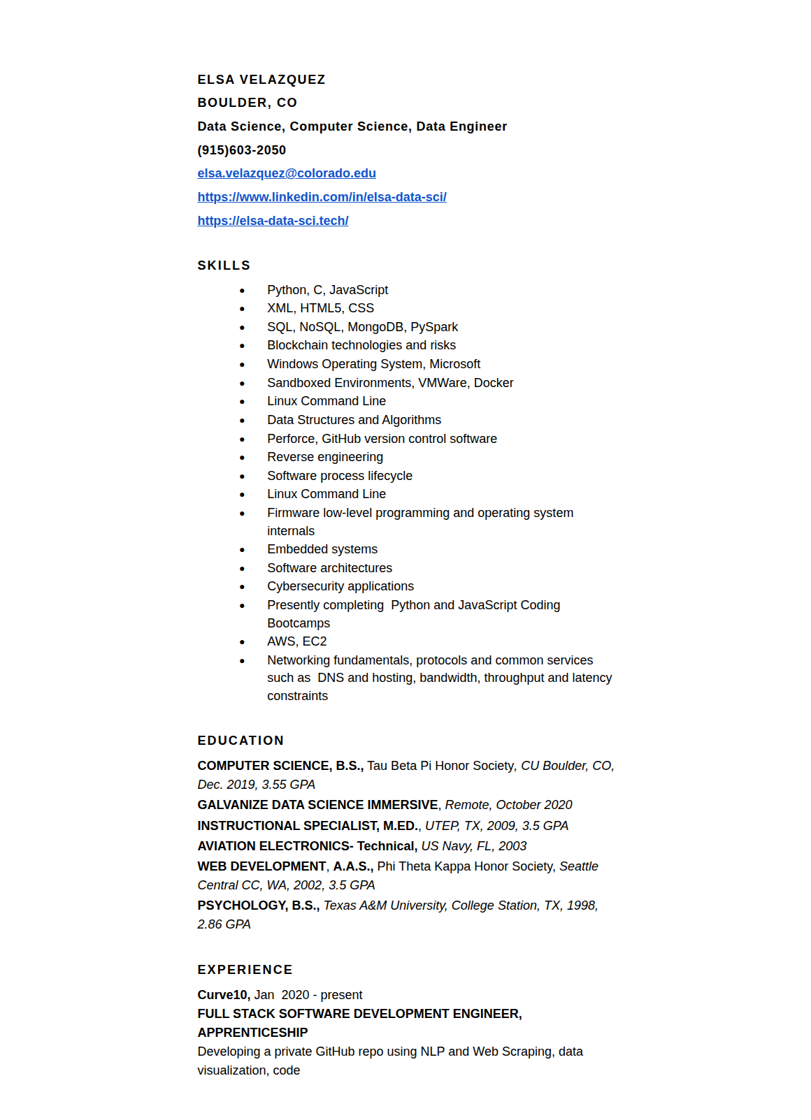ELSA VELAZQUEZ
BOULDER, CO
Data Science, Computer Science, Data Engineer
(915)603-2050
elsa.velazquez@colorado.edu
https://www.linkedin.com/in/elsa-data-sci/
https://elsa-data-sci.tech/
SKILLS
Python, C, JavaScript
XML, HTML5, CSS
SQL, NoSQL, MongoDB, PySpark
Blockchain technologies and risks
Windows Operating System, Microsoft
Sandboxed Environments, VMWare, Docker
Linux Command Line
Data Structures and Algorithms
Perforce, GitHub version control software
Reverse engineering
Software process lifecycle
Linux Command Line
Firmware low-level programming and operating system internals
Embedded systems
Software architectures
Cybersecurity applications
Presently completing Python and JavaScript Coding Bootcamps
AWS, EC2
Networking fundamentals, protocols and common services such as DNS and hosting, bandwidth, throughput and latency constraints
EDUCATION
COMPUTER SCIENCE, B.S., Tau Beta Pi Honor Society, CU Boulder, CO, Dec. 2019, 3.55 GPA
GALVANIZE DATA SCIENCE IMMERSIVE, Remote, October 2020
INSTRUCTIONAL SPECIALIST, M.ED., UTEP, TX, 2009, 3.5 GPA
AVIATION ELECTRONICS- Technical, US Navy, FL, 2003
WEB DEVELOPMENT, A.A.S., Phi Theta Kappa Honor Society, Seattle Central CC, WA, 2002, 3.5 GPA
PSYCHOLOGY, B.S., Texas A&M University, College Station, TX, 1998, 2.86 GPA
EXPERIENCE
Curve10, Jan 2020 - present
FULL STACK SOFTWARE DEVELOPMENT ENGINEER, APPRENTICESHIP
Developing a private GitHub repo using NLP and Web Scraping, data visualization, code